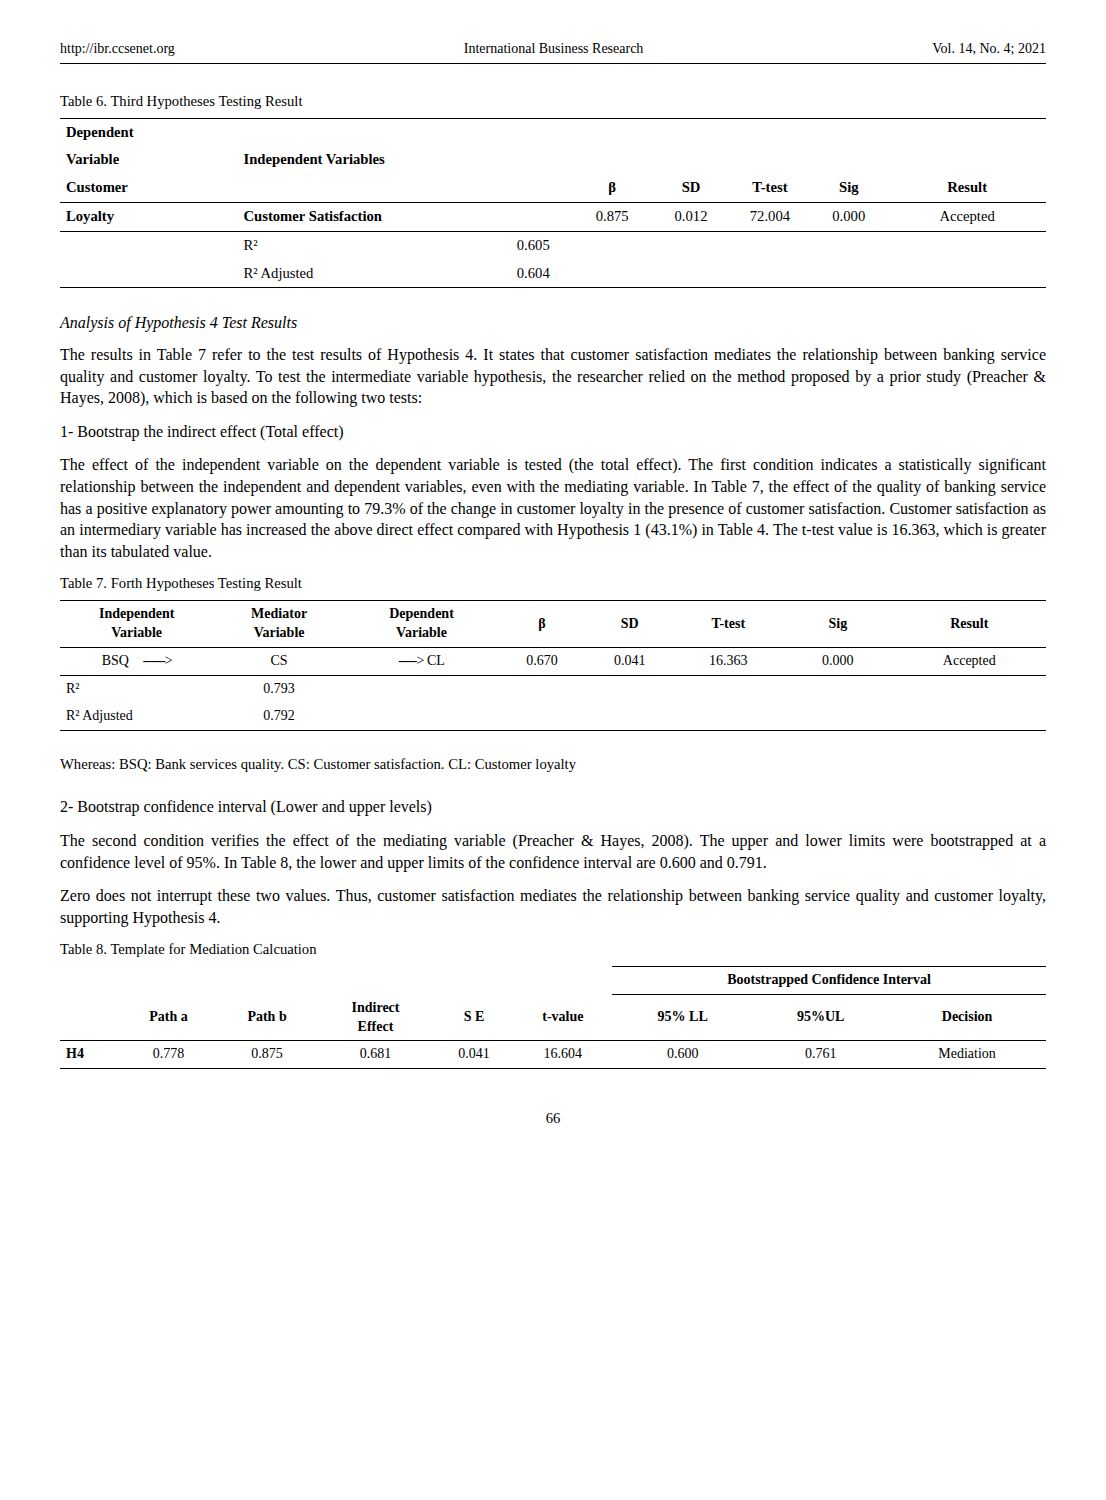http://ibr.ccsenet.org
International Business Research
Vol. 14, No. 4; 2021
Table 6. Third Hypotheses Testing Result
| Dependent | | | | | | | |
| --- | --- | --- | --- | --- | --- | --- | --- |
| Variable | Independent Variables | | | | | | |
| Customer | | | β | SD | T-test | Sig | Result |
| Loyalty | Customer Satisfaction | | 0.875 | 0.012 | 72.004 | 0.000 | Accepted |
| | R² | 0.605 | | | | | |
| | R² Adjusted | 0.604 | | | | | |
Analysis of Hypothesis 4 Test Results
The results in Table 7 refer to the test results of Hypothesis 4. It states that customer satisfaction mediates the relationship between banking service quality and customer loyalty. To test the intermediate variable hypothesis, the researcher relied on the method proposed by a prior study (Preacher & Hayes, 2008), which is based on the following two tests:
1- Bootstrap the indirect effect (Total effect)
The effect of the independent variable on the dependent variable is tested (the total effect). The first condition indicates a statistically significant relationship between the independent and dependent variables, even with the mediating variable. In Table 7, the effect of the quality of banking service has a positive explanatory power amounting to 79.3% of the change in customer loyalty in the presence of customer satisfaction. Customer satisfaction as an intermediary variable has increased the above direct effect compared with Hypothesis 1 (43.1%) in Table 4. The t-test value is 16.363, which is greater than its tabulated value.
Table 7. Forth Hypotheses Testing Result
| Independent Variable | Mediator Variable | Dependent Variable | β | SD | T-test | Sig | Result |
| --- | --- | --- | --- | --- | --- | --- | --- |
| BSQ ------> | CS | -----> CL | 0.670 | 0.041 | 16.363 | 0.000 | Accepted |
| R² | 0.793 | | | | | | |
| R² Adjusted | 0.792 | | | | | | |
Whereas: BSQ: Bank services quality. CS: Customer satisfaction. CL: Customer loyalty
2- Bootstrap confidence interval (Lower and upper levels)
The second condition verifies the effect of the mediating variable (Preacher & Hayes, 2008). The upper and lower limits were bootstrapped at a confidence level of 95%. In Table 8, the lower and upper limits of the confidence interval are 0.600 and 0.791.
Zero does not interrupt these two values. Thus, customer satisfaction mediates the relationship between banking service quality and customer loyalty, supporting Hypothesis 4.
Table 8. Template for Mediation Calcuation
| | | | | | | Bootstrapped Confidence Interval |
| | Path a | Path b | Indirect Effect | S E | t-value | 95% LL | 95%UL | Decision |
| H4 | 0.778 | 0.875 | 0.681 | 0.041 | 16.604 | 0.600 | 0.761 | Mediation |
66